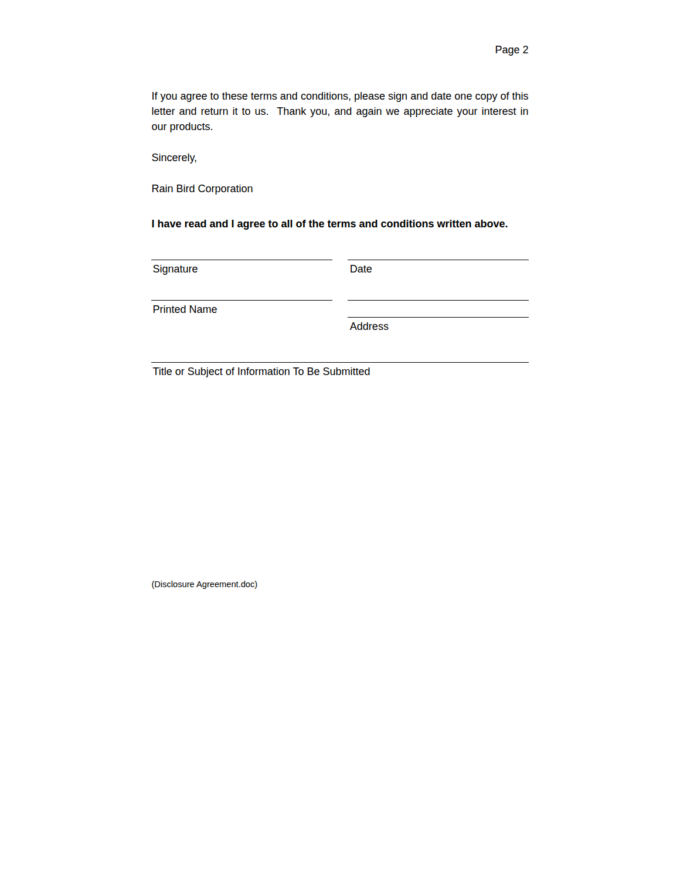Page 2
If you agree to these terms and conditions, please sign and date one copy of this letter and return it to us. Thank you, and again we appreciate your interest in our products.
Sincerely,
Rain Bird Corporation
I have read and I agree to all of the terms and conditions written above.
| Signature | | Date |
| Printed Name | | |
| | | Address |
| Title or Subject of Information To Be Submitted |
(Disclosure Agreement.doc)